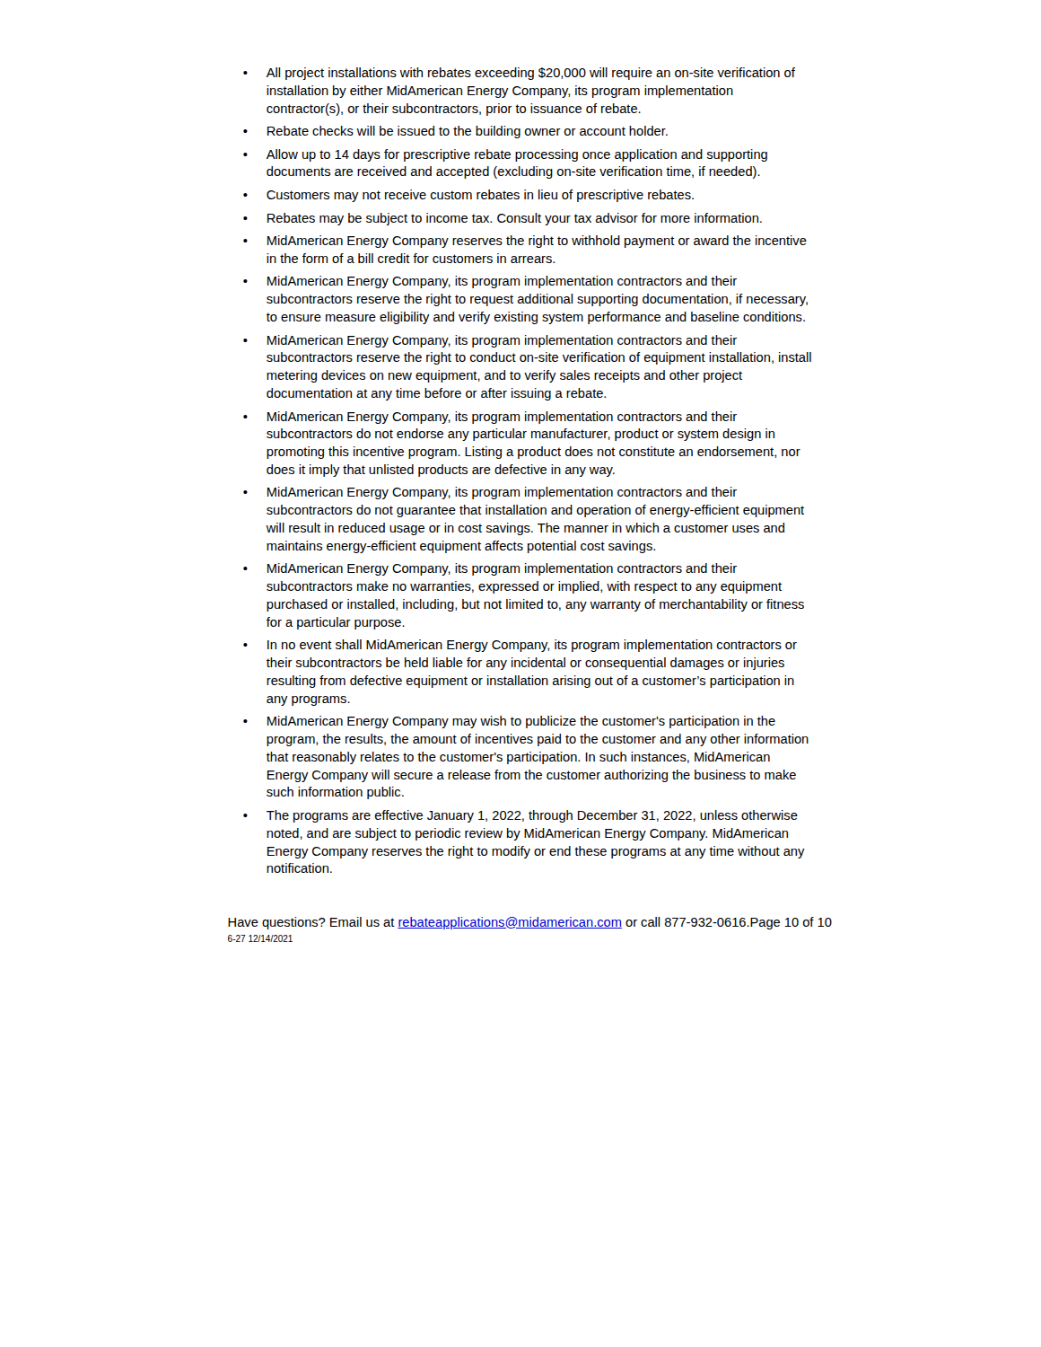All project installations with rebates exceeding $20,000 will require an on-site verification of installation by either MidAmerican Energy Company, its program implementation contractor(s), or their subcontractors, prior to issuance of rebate.
Rebate checks will be issued to the building owner or account holder.
Allow up to 14 days for prescriptive rebate processing once application and supporting documents are received and accepted (excluding on-site verification time, if needed).
Customers may not receive custom rebates in lieu of prescriptive rebates.
Rebates may be subject to income tax. Consult your tax advisor for more information.
MidAmerican Energy Company reserves the right to withhold payment or award the incentive in the form of a bill credit for customers in arrears.
MidAmerican Energy Company, its program implementation contractors and their subcontractors reserve the right to request additional supporting documentation, if necessary, to ensure measure eligibility and verify existing system performance and baseline conditions.
MidAmerican Energy Company, its program implementation contractors and their subcontractors reserve the right to conduct on-site verification of equipment installation, install metering devices on new equipment, and to verify sales receipts and other project documentation at any time before or after issuing a rebate.
MidAmerican Energy Company, its program implementation contractors and their subcontractors do not endorse any particular manufacturer, product or system design in promoting this incentive program. Listing a product does not constitute an endorsement, nor does it imply that unlisted products are defective in any way.
MidAmerican Energy Company, its program implementation contractors and their subcontractors do not guarantee that installation and operation of energy-efficient equipment will result in reduced usage or in cost savings. The manner in which a customer uses and maintains energy-efficient equipment affects potential cost savings.
MidAmerican Energy Company, its program implementation contractors and their subcontractors make no warranties, expressed or implied, with respect to any equipment purchased or installed, including, but not limited to, any warranty of merchantability or fitness for a particular purpose.
In no event shall MidAmerican Energy Company, its program implementation contractors or their subcontractors be held liable for any incidental or consequential damages or injuries resulting from defective equipment or installation arising out of a customer’s participation in any programs.
MidAmerican Energy Company may wish to publicize the customer's participation in the program, the results, the amount of incentives paid to the customer and any other information that reasonably relates to the customer's participation. In such instances, MidAmerican Energy Company will secure a release from the customer authorizing the business to make such information public.
The programs are effective January 1, 2022, through December 31, 2022, unless otherwise noted, and are subject to periodic review by MidAmerican Energy Company. MidAmerican Energy Company reserves the right to modify or end these programs at any time without any notification.
Have questions? Email us at rebateapplications@midamerican.com or call 877-932-0616.
Page 10 of 10
6-27 12/14/2021